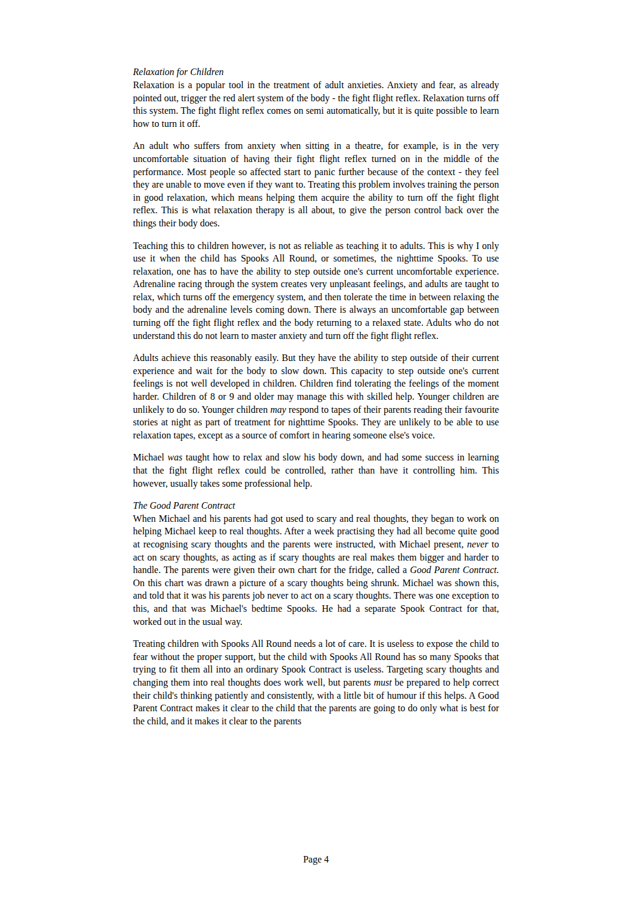Relaxation for Children
Relaxation is a popular tool in the treatment of adult anxieties. Anxiety and fear, as already pointed out, trigger the red alert system of the body - the fight flight reflex. Relaxation turns off this system. The fight flight reflex comes on semi automatically, but it is quite possible to learn how to turn it off.
An adult who suffers from anxiety when sitting in a theatre, for example, is in the very uncomfortable situation of having their fight flight reflex turned on in the middle of the performance. Most people so affected start to panic further because of the context - they feel they are unable to move even if they want to. Treating this problem involves training the person in good relaxation, which means helping them acquire the ability to turn off the fight flight reflex. This is what relaxation therapy is all about, to give the person control back over the things their body does.
Teaching this to children however, is not as reliable as teaching it to adults. This is why I only use it when the child has Spooks All Round, or sometimes, the nighttime Spooks. To use relaxation, one has to have the ability to step outside one's current uncomfortable experience. Adrenaline racing through the system creates very unpleasant feelings, and adults are taught to relax, which turns off the emergency system, and then tolerate the time in between relaxing the body and the adrenaline levels coming down. There is always an uncomfortable gap between turning off the fight flight reflex and the body returning to a relaxed state. Adults who do not understand this do not learn to master anxiety and turn off the fight flight reflex.
Adults achieve this reasonably easily. But they have the ability to step outside of their current experience and wait for the body to slow down. This capacity to step outside one's current feelings is not well developed in children. Children find tolerating the feelings of the moment harder. Children of 8 or 9 and older may manage this with skilled help. Younger children are unlikely to do so. Younger children may respond to tapes of their parents reading their favourite stories at night as part of treatment for nighttime Spooks. They are unlikely to be able to use relaxation tapes, except as a source of comfort in hearing someone else's voice.
Michael was taught how to relax and slow his body down, and had some success in learning that the fight flight reflex could be controlled, rather than have it controlling him. This however, usually takes some professional help.
The Good Parent Contract
When Michael and his parents had got used to scary and real thoughts, they began to work on helping Michael keep to real thoughts. After a week practising they had all become quite good at recognising scary thoughts and the parents were instructed, with Michael present, never to act on scary thoughts, as acting as if scary thoughts are real makes them bigger and harder to handle. The parents were given their own chart for the fridge, called a Good Parent Contract. On this chart was drawn a picture of a scary thoughts being shrunk. Michael was shown this, and told that it was his parents job never to act on a scary thoughts. There was one exception to this, and that was Michael's bedtime Spooks. He had a separate Spook Contract for that, worked out in the usual way.
Treating children with Spooks All Round needs a lot of care. It is useless to expose the child to fear without the proper support, but the child with Spooks All Round has so many Spooks that trying to fit them all into an ordinary Spook Contract is useless. Targeting scary thoughts and changing them into real thoughts does work well, but parents must be prepared to help correct their child's thinking patiently and consistently, with a little bit of humour if this helps. A Good Parent Contract makes it clear to the child that the parents are going to do only what is best for the child, and it makes it clear to the parents
Page 4